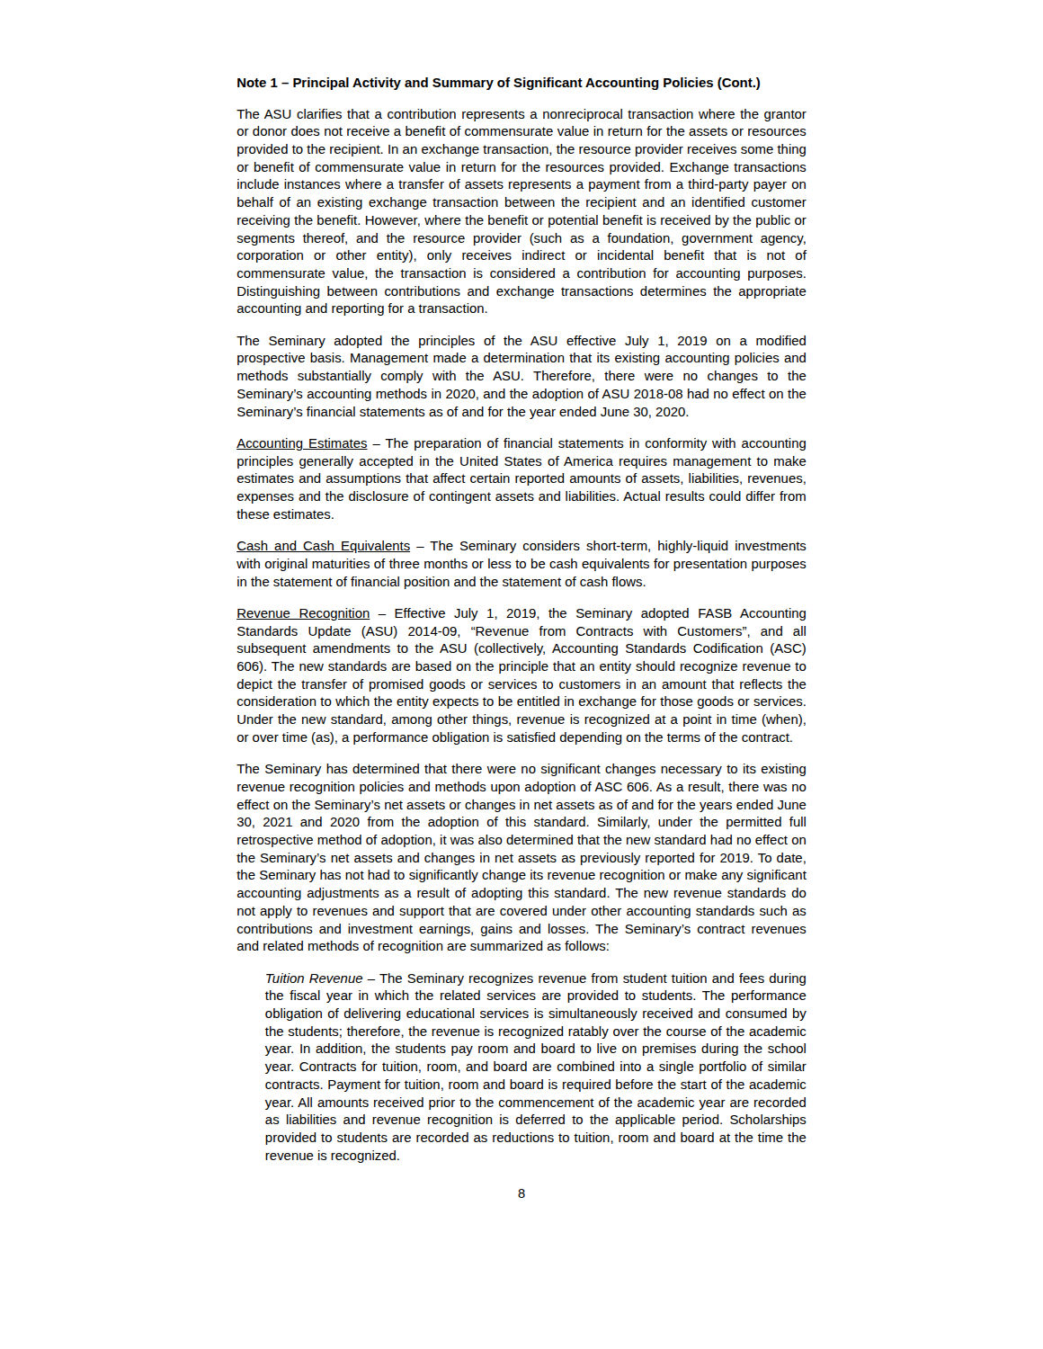Note 1 – Principal Activity and Summary of Significant Accounting Policies (Cont.)
The ASU clarifies that a contribution represents a nonreciprocal transaction where the grantor or donor does not receive a benefit of commensurate value in return for the assets or resources provided to the recipient. In an exchange transaction, the resource provider receives some thing or benefit of commensurate value in return for the resources provided. Exchange transactions include instances where a transfer of assets represents a payment from a third-party payer on behalf of an existing exchange transaction between the recipient and an identified customer receiving the benefit. However, where the benefit or potential benefit is received by the public or segments thereof, and the resource provider (such as a foundation, government agency, corporation or other entity), only receives indirect or incidental benefit that is not of commensurate value, the transaction is considered a contribution for accounting purposes. Distinguishing between contributions and exchange transactions determines the appropriate accounting and reporting for a transaction.
The Seminary adopted the principles of the ASU effective July 1, 2019 on a modified prospective basis. Management made a determination that its existing accounting policies and methods substantially comply with the ASU. Therefore, there were no changes to the Seminary’s accounting methods in 2020, and the adoption of ASU 2018-08 had no effect on the Seminary’s financial statements as of and for the year ended June 30, 2020.
Accounting Estimates – The preparation of financial statements in conformity with accounting principles generally accepted in the United States of America requires management to make estimates and assumptions that affect certain reported amounts of assets, liabilities, revenues, expenses and the disclosure of contingent assets and liabilities. Actual results could differ from these estimates.
Cash and Cash Equivalents – The Seminary considers short-term, highly-liquid investments with original maturities of three months or less to be cash equivalents for presentation purposes in the statement of financial position and the statement of cash flows.
Revenue Recognition – Effective July 1, 2019, the Seminary adopted FASB Accounting Standards Update (ASU) 2014-09, “Revenue from Contracts with Customers”, and all subsequent amendments to the ASU (collectively, Accounting Standards Codification (ASC) 606). The new standards are based on the principle that an entity should recognize revenue to depict the transfer of promised goods or services to customers in an amount that reflects the consideration to which the entity expects to be entitled in exchange for those goods or services. Under the new standard, among other things, revenue is recognized at a point in time (when), or over time (as), a performance obligation is satisfied depending on the terms of the contract.
The Seminary has determined that there were no significant changes necessary to its existing revenue recognition policies and methods upon adoption of ASC 606. As a result, there was no effect on the Seminary’s net assets or changes in net assets as of and for the years ended June 30, 2021 and 2020 from the adoption of this standard. Similarly, under the permitted full retrospective method of adoption, it was also determined that the new standard had no effect on the Seminary’s net assets and changes in net assets as previously reported for 2019. To date, the Seminary has not had to significantly change its revenue recognition or make any significant accounting adjustments as a result of adopting this standard. The new revenue standards do not apply to revenues and support that are covered under other accounting standards such as contributions and investment earnings, gains and losses. The Seminary’s contract revenues and related methods of recognition are summarized as follows:
Tuition Revenue – The Seminary recognizes revenue from student tuition and fees during the fiscal year in which the related services are provided to students. The performance obligation of delivering educational services is simultaneously received and consumed by the students; therefore, the revenue is recognized ratably over the course of the academic year. In addition, the students pay room and board to live on premises during the school year. Contracts for tuition, room, and board are combined into a single portfolio of similar contracts. Payment for tuition, room and board is required before the start of the academic year. All amounts received prior to the commencement of the academic year are recorded as liabilities and revenue recognition is deferred to the applicable period. Scholarships provided to students are recorded as reductions to tuition, room and board at the time the revenue is recognized.
8